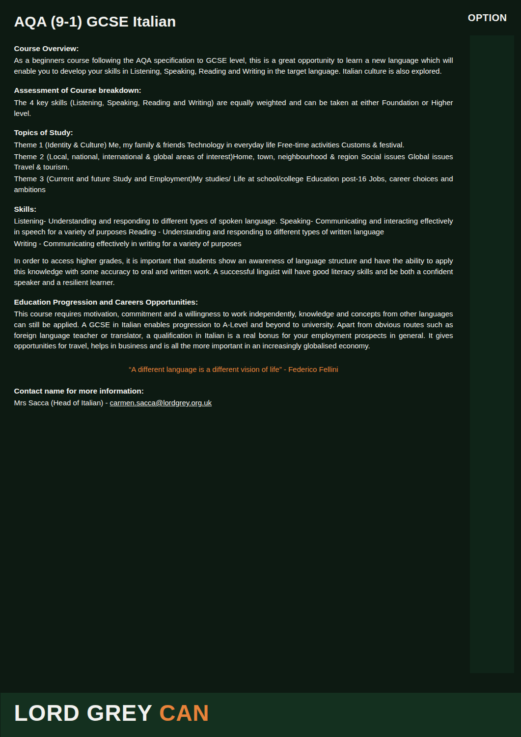AQA (9-1) GCSE Italian
OPTION
Course Overview:
As a beginners course following the AQA specification to GCSE level, this is a great opportunity to learn a new language which will enable you to develop your skills in Listening, Speaking, Reading and Writing in the target language. Italian culture is also explored.
Assessment of Course breakdown:
The 4 key skills (Listening, Speaking, Reading and Writing) are equally weighted and can be taken at either Foundation or Higher level.
Topics of Study:
Theme 1 (Identity & Culture) Me, my family & friends Technology in everyday life Free-time activities Customs & festival.
Theme 2 (Local, national, international & global areas of interest)Home, town, neighbourhood & region Social issues Global issues Travel & tourism.
Theme 3 (Current and future Study and Employment)My studies/ Life at school/college Education post-16 Jobs, career choices and ambitions
Skills:
Listening- Understanding and responding to different types of spoken language. Speaking- Communicating and interacting effectively in speech for a variety of purposes Reading - Understanding and responding to different types of written language
Writing - Communicating effectively in writing for a variety of purposes
In order to access higher grades, it is important that students show an awareness of language structure and have the ability to apply this knowledge with some accuracy to oral and written work. A successful linguist will have good literacy skills and be both a confident speaker and a resilient learner.
Education Progression and Careers Opportunities:
This course requires motivation, commitment and a willingness to work independently, knowledge and concepts from other languages can still be applied. A GCSE in Italian enables progression to A-Level and beyond to university. Apart from obvious routes such as foreign language teacher or translator, a qualification in Italian is a real bonus for your employment prospects in general. It gives opportunities for travel, helps in business and is all the more important in an increasingly globalised economy.
“A different language is a different vision of life” - Federico Fellini
Contact name for more information:
Mrs Sacca (Head of Italian) - carmen.sacca@lordgrey.org.uk
LORD GREY CAN